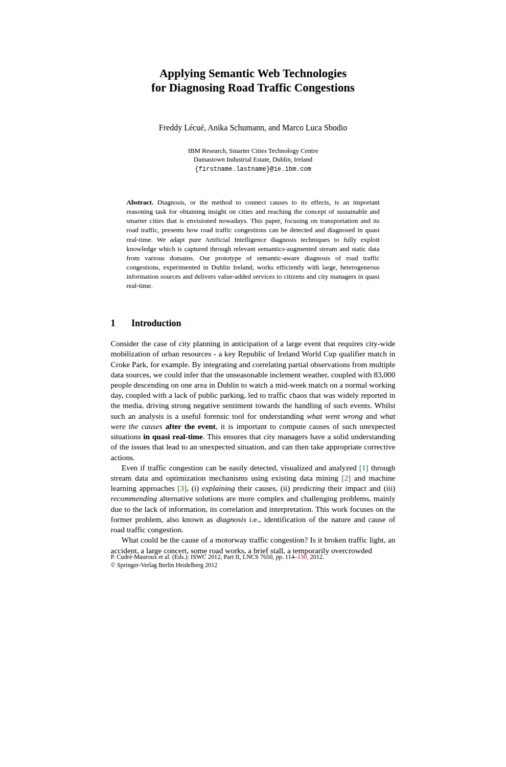Applying Semantic Web Technologies
for Diagnosing Road Traffic Congestions
Freddy Lécué, Anika Schumann, and Marco Luca Sbodio
IBM Research, Smarter Cities Technology Centre
Damastown Industrial Estate, Dublin, Ireland
{firstname.lastname}@ie.ibm.com
Abstract. Diagnosis, or the method to connect causes to its effects, is an important reasoning task for obtaining insight on cities and reaching the concept of sustainable and smarter cities that is envisioned nowadays. This paper, focusing on transportation and its road traffic, presents how road traffic congestions can be detected and diagnosed in quasi real-time. We adapt pure Artificial Intelligence diagnosis techniques to fully exploit knowledge which is captured through relevant semantics-augmented stream and static data from various domains. Our prototype of semantic-aware diagnosis of road traffic congestions, experimented in Dublin Ireland, works efficiently with large, heterogeneous information sources and delivers value-added services to citizens and city managers in quasi real-time.
1 Introduction
Consider the case of city planning in anticipation of a large event that requires city-wide mobilization of urban resources - a key Republic of Ireland World Cup qualifier match in Croke Park, for example. By integrating and correlating partial observations from multiple data sources, we could infer that the unseasonable inclement weather, coupled with 83,000 people descending on one area in Dublin to watch a mid-week match on a normal working day, coupled with a lack of public parking, led to traffic chaos that was widely reported in the media, driving strong negative sentiment towards the handling of such events. Whilst such an analysis is a useful forensic tool for understanding what went wrong and what were the causes after the event, it is important to compute causes of such unexpected situations in quasi real-time. This ensures that city managers have a solid understanding of the issues that lead to an unexpected situation, and can then take appropriate corrective actions.
Even if traffic congestion can be easily detected, visualized and analyzed [1] through stream data and optimization mechanisms using existing data mining [2] and machine learning approaches [3], (i) explaining their causes, (ii) predicting their impact and (iii) recommending alternative solutions are more complex and challenging problems, mainly due to the lack of information, its correlation and interpretation. This work focuses on the former problem, also known as diagnosis i.e., identification of the nature and cause of road traffic congestion.
What could be the cause of a motorway traffic congestion? Is it broken traffic light, an accident, a large concert, some road works, a brief stall, a temporarily overcrowded
P. Cudré-Mauroux et al. (Eds.): ISWC 2012, Part II, LNCS 7650, pp. 114–130, 2012.
© Springer-Verlag Berlin Heidelberg 2012